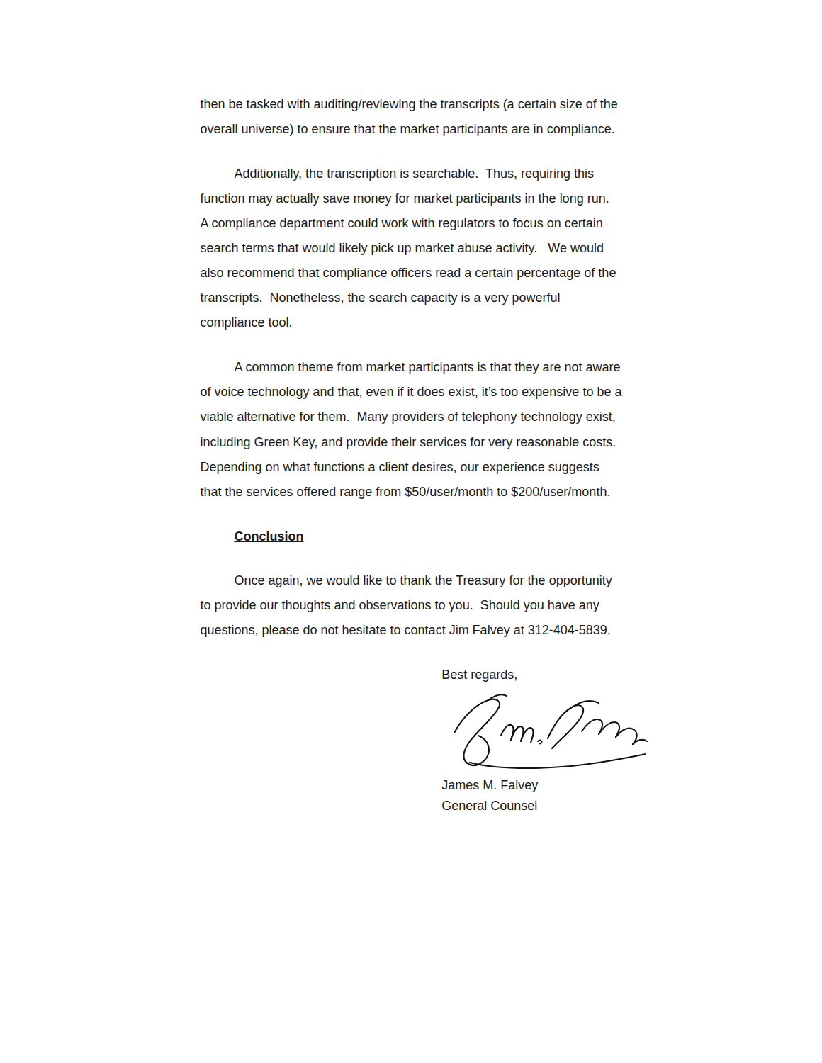then be tasked with auditing/reviewing the transcripts (a certain size of the overall universe) to ensure that the market participants are in compliance.
Additionally, the transcription is searchable. Thus, requiring this function may actually save money for market participants in the long run. A compliance department could work with regulators to focus on certain search terms that would likely pick up market abuse activity. We would also recommend that compliance officers read a certain percentage of the transcripts. Nonetheless, the search capacity is a very powerful compliance tool.
A common theme from market participants is that they are not aware of voice technology and that, even if it does exist, it’s too expensive to be a viable alternative for them. Many providers of telephony technology exist, including Green Key, and provide their services for very reasonable costs. Depending on what functions a client desires, our experience suggests that the services offered range from $50/user/month to $200/user/month.
Conclusion
Once again, we would like to thank the Treasury for the opportunity to provide our thoughts and observations to you. Should you have any questions, please do not hesitate to contact Jim Falvey at 312-404-5839.
Best regards,
James M. Falvey
General Counsel